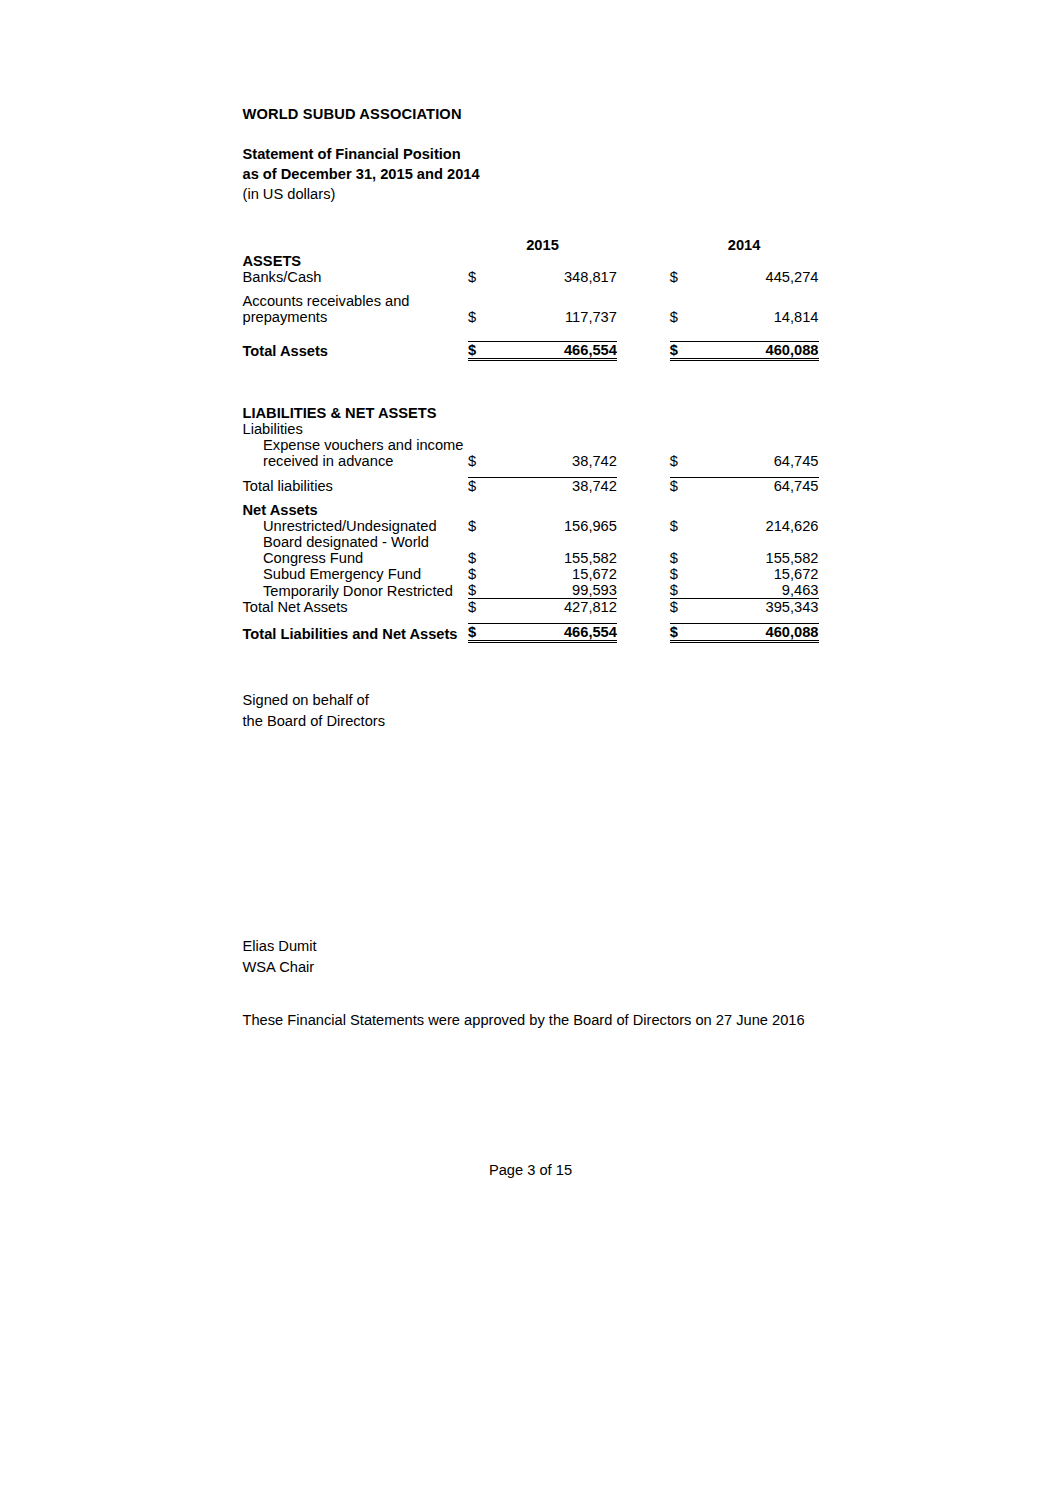WORLD SUBUD ASSOCIATION
Statement of Financial Position
as of December 31, 2015 and 2014
(in US dollars)
| | 2015 | | 2014 |
| ASSETS | | | | | |
| Banks/Cash | $ | 348,817 | | $ | 445,274 |
| Accounts receivables and prepayments | $ | 117,737 | | $ | 14,814 |
| Total Assets | $ | 466,554 | | $ | 460,088 |
| LIABILITIES & NET ASSETS | | | | | |
| Liabilities | | | | | |
| Expense vouchers and income received in advance | $ | 38,742 | | $ | 64,745 |
| Total liabilities | $ | 38,742 | | $ | 64,745 |
| Net Assets | | | | | |
| Unrestricted/Undesignated | $ | 156,965 | | $ | 214,626 |
| Board designated - World Congress Fund | $ | 155,582 | | $ | 155,582 |
| Subud Emergency Fund | $ | 15,672 | | $ | 15,672 |
| Temporarily Donor Restricted | $ | 99,593 | | $ | 9,463 |
| Total Net Assets | $ | 427,812 | | $ | 395,343 |
| Total Liabilities and Net Assets | $ | 466,554 | | $ | 460,088 |
Signed on behalf of
the Board of Directors
Elias Dumit
WSA Chair
These Financial Statements were approved by the Board of Directors on 27 June 2016
Page 3 of 15